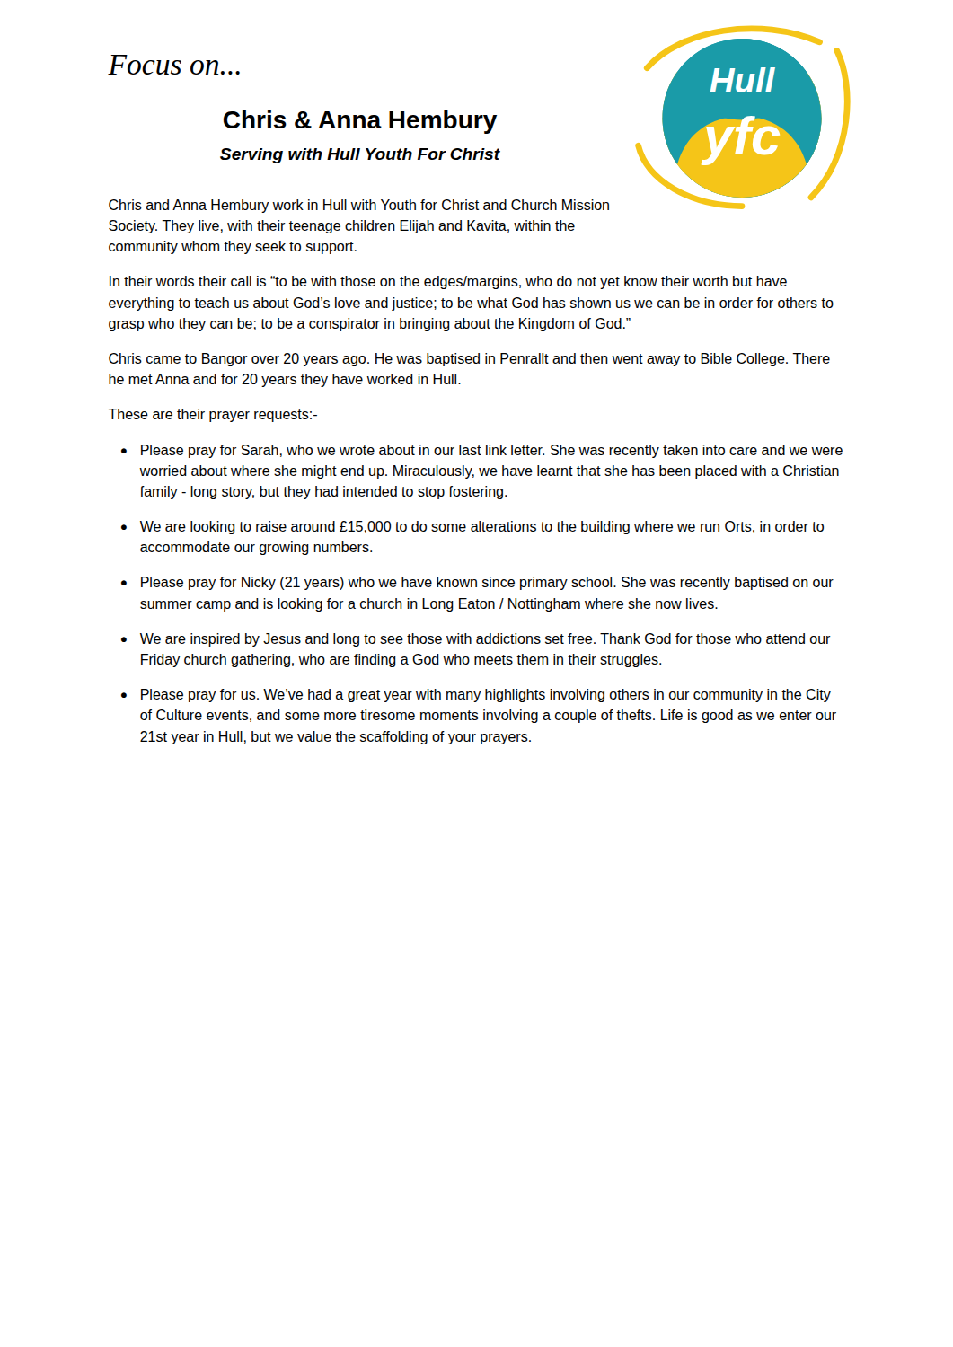Hull YFC logo Hull yfc
Focus on...
Chris & Anna Hembury
Serving with Hull Youth For Christ
Chris and Anna Hembury work in Hull with Youth for Christ and Church Mission Society. They live, with their teenage children Elijah and Kavita, within the community whom they seek to support.
In their words their call is “to be with those on the edges/margins, who do not yet know their worth but have everything to teach us about God’s love and justice; to be what God has shown us we can be in order for others to grasp who they can be; to be a conspirator in bringing about the Kingdom of God.”
Chris came to Bangor over 20 years ago. He was baptised in Penrallt and then went away to Bible College. There he met Anna and for 20 years they have worked in Hull.
These are their prayer requests:-
Please pray for Sarah, who we wrote about in our last link letter. She was recently taken into care and we were worried about where she might end up. Miraculously, we have learnt that she has been placed with a Christian family - long story, but they had intended to stop fostering.
We are looking to raise around £15,000 to do some alterations to the building where we run Orts, in order to accommodate our growing numbers.
Please pray for Nicky (21 years) who we have known since primary school. She was recently baptised on our summer camp and is looking for a church in Long Eaton / Nottingham where she now lives.
We are inspired by Jesus and long to see those with addictions set free. Thank God for those who attend our Friday church gathering, who are finding a God who meets them in their struggles.
Please pray for us. We’ve had a great year with many highlights involving others in our community in the City of Culture events, and some more tiresome moments involving a couple of thefts. Life is good as we enter our 21st year in Hull, but we value the scaffolding of your prayers.